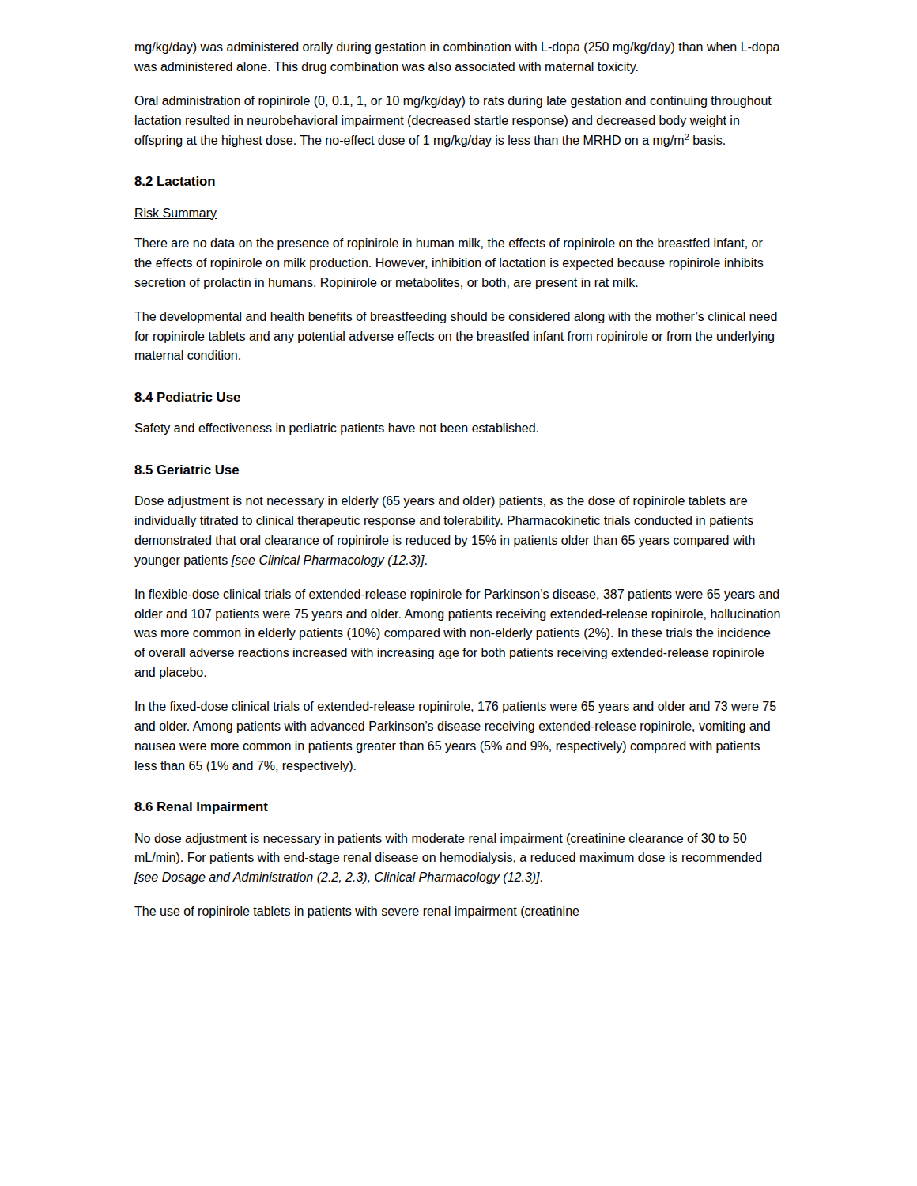mg/kg/day) was administered orally during gestation in combination with L-dopa (250 mg/kg/day) than when L-dopa was administered alone. This drug combination was also associated with maternal toxicity.
Oral administration of ropinirole (0, 0.1, 1, or 10 mg/kg/day) to rats during late gestation and continuing throughout lactation resulted in neurobehavioral impairment (decreased startle response) and decreased body weight in offspring at the highest dose. The no-effect dose of 1 mg/kg/day is less than the MRHD on a mg/m2 basis.
8.2 Lactation
Risk Summary
There are no data on the presence of ropinirole in human milk, the effects of ropinirole on the breastfed infant, or the effects of ropinirole on milk production. However, inhibition of lactation is expected because ropinirole inhibits secretion of prolactin in humans. Ropinirole or metabolites, or both, are present in rat milk.
The developmental and health benefits of breastfeeding should be considered along with the mother’s clinical need for ropinirole tablets and any potential adverse effects on the breastfed infant from ropinirole or from the underlying maternal condition.
8.4 Pediatric Use
Safety and effectiveness in pediatric patients have not been established.
8.5 Geriatric Use
Dose adjustment is not necessary in elderly (65 years and older) patients, as the dose of ropinirole tablets are individually titrated to clinical therapeutic response and tolerability. Pharmacokinetic trials conducted in patients demonstrated that oral clearance of ropinirole is reduced by 15% in patients older than 65 years compared with younger patients [see Clinical Pharmacology (12.3)].
In flexible-dose clinical trials of extended-release ropinirole for Parkinson’s disease, 387 patients were 65 years and older and 107 patients were 75 years and older. Among patients receiving extended-release ropinirole, hallucination was more common in elderly patients (10%) compared with non-elderly patients (2%). In these trials the incidence of overall adverse reactions increased with increasing age for both patients receiving extended-release ropinirole and placebo.
In the fixed-dose clinical trials of extended-release ropinirole, 176 patients were 65 years and older and 73 were 75 and older. Among patients with advanced Parkinson’s disease receiving extended-release ropinirole, vomiting and nausea were more common in patients greater than 65 years (5% and 9%, respectively) compared with patients less than 65 (1% and 7%, respectively).
8.6 Renal Impairment
No dose adjustment is necessary in patients with moderate renal impairment (creatinine clearance of 30 to 50 mL/min). For patients with end-stage renal disease on hemodialysis, a reduced maximum dose is recommended [see Dosage and Administration (2.2, 2.3), Clinical Pharmacology (12.3)].
The use of ropinirole tablets in patients with severe renal impairment (creatinine